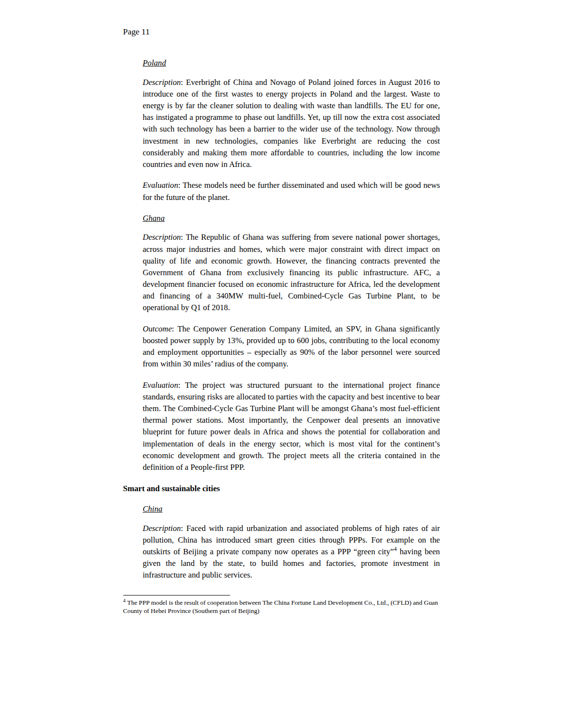Page 11
Poland
Description: Everbright of China and Novago of Poland joined forces in August 2016 to introduce one of the first wastes to energy projects in Poland and the largest. Waste to energy is by far the cleaner solution to dealing with waste than landfills. The EU for one, has instigated a programme to phase out landfills. Yet, up till now the extra cost associated with such technology has been a barrier to the wider use of the technology. Now through investment in new technologies, companies like Everbright are reducing the cost considerably and making them more affordable to countries, including the low income countries and even now in Africa.
Evaluation: These models need be further disseminated and used which will be good news for the future of the planet.
Ghana
Description: The Republic of Ghana was suffering from severe national power shortages, across major industries and homes, which were major constraint with direct impact on quality of life and economic growth. However, the financing contracts prevented the Government of Ghana from exclusively financing its public infrastructure. AFC, a development financier focused on economic infrastructure for Africa, led the development and financing of a 340MW multi-fuel, Combined-Cycle Gas Turbine Plant, to be operational by Q1 of 2018.
Outcome: The Cenpower Generation Company Limited, an SPV, in Ghana significantly boosted power supply by 13%, provided up to 600 jobs, contributing to the local economy and employment opportunities – especially as 90% of the labor personnel were sourced from within 30 miles’ radius of the company.
Evaluation: The project was structured pursuant to the international project finance standards, ensuring risks are allocated to parties with the capacity and best incentive to bear them. The Combined-Cycle Gas Turbine Plant will be amongst Ghana’s most fuel-efficient thermal power stations. Most importantly, the Cenpower deal presents an innovative blueprint for future power deals in Africa and shows the potential for collaboration and implementation of deals in the energy sector, which is most vital for the continent’s economic development and growth. The project meets all the criteria contained in the definition of a People-first PPP.
Smart and sustainable cities
China
Description: Faced with rapid urbanization and associated problems of high rates of air pollution, China has introduced smart green cities through PPPs. For example on the outskirts of Beijing a private company now operates as a PPP “green city”4 having been given the land by the state, to build homes and factories, promote investment in infrastructure and public services.
4 The PPP model is the result of cooperation between The China Fortune Land Development Co., Ltd., (CFLD) and Guan County of Hebei Province (Southern part of Beijing)